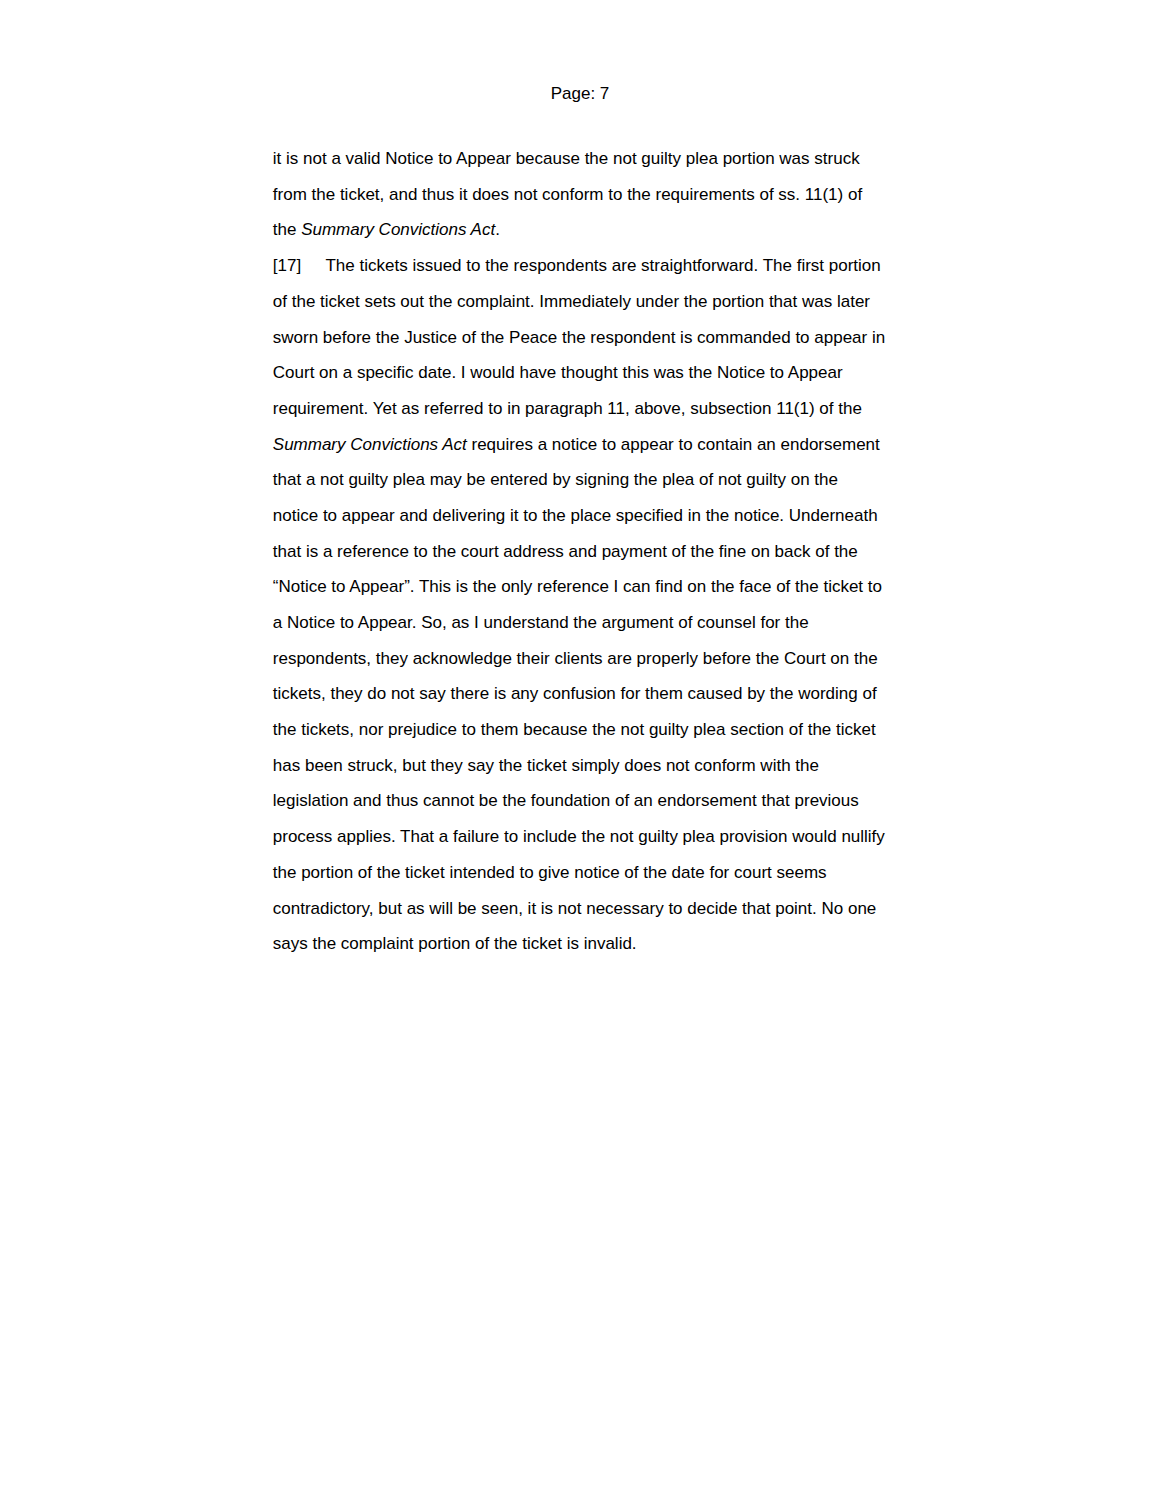Page: 7
it is not a valid Notice to Appear because the not guilty plea portion was struck from the ticket, and thus it does not conform to the requirements of ss. 11(1) of the Summary Convictions Act.
[17] The tickets issued to the respondents are straightforward. The first portion of the ticket sets out the complaint. Immediately under the portion that was later sworn before the Justice of the Peace the respondent is commanded to appear in Court on a specific date. I would have thought this was the Notice to Appear requirement. Yet as referred to in paragraph 11, above, subsection 11(1) of the Summary Convictions Act requires a notice to appear to contain an endorsement that a not guilty plea may be entered by signing the plea of not guilty on the notice to appear and delivering it to the place specified in the notice. Underneath that is a reference to the court address and payment of the fine on back of the “Notice to Appear”. This is the only reference I can find on the face of the ticket to a Notice to Appear. So, as I understand the argument of counsel for the respondents, they acknowledge their clients are properly before the Court on the tickets, they do not say there is any confusion for them caused by the wording of the tickets, nor prejudice to them because the not guilty plea section of the ticket has been struck, but they say the ticket simply does not conform with the legislation and thus cannot be the foundation of an endorsement that previous process applies. That a failure to include the not guilty plea provision would nullify the portion of the ticket intended to give notice of the date for court seems contradictory, but as will be seen, it is not necessary to decide that point. No one says the complaint portion of the ticket is invalid.